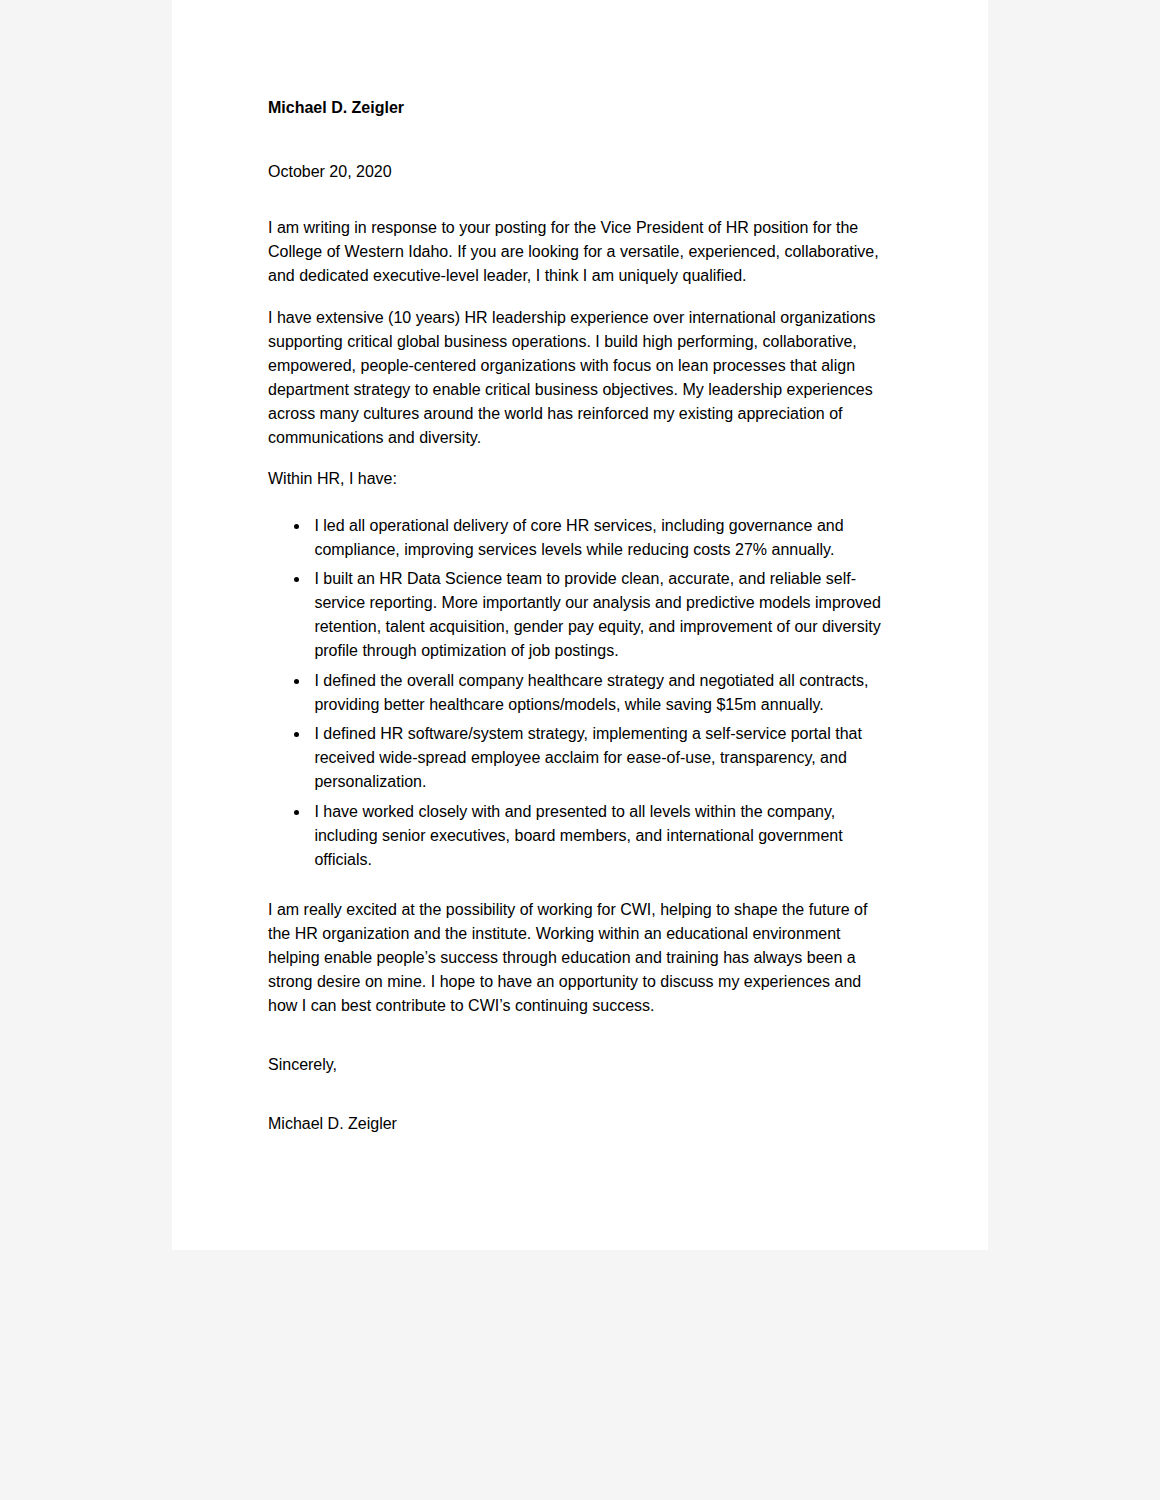Michael D. Zeigler
October 20, 2020
I am writing in response to your posting for the Vice President of HR position for the College of Western Idaho. If you are looking for a versatile, experienced, collaborative, and dedicated executive-level leader, I think I am uniquely qualified.
I have extensive (10 years) HR leadership experience over international organizations supporting critical global business operations. I build high performing, collaborative, empowered, people-centered organizations with focus on lean processes that align department strategy to enable critical business objectives. My leadership experiences across many cultures around the world has reinforced my existing appreciation of communications and diversity.
Within HR, I have:
I led all operational delivery of core HR services, including governance and compliance, improving services levels while reducing costs 27% annually.
I built an HR Data Science team to provide clean, accurate, and reliable self-service reporting. More importantly our analysis and predictive models improved retention, talent acquisition, gender pay equity, and improvement of our diversity profile through optimization of job postings.
I defined the overall company healthcare strategy and negotiated all contracts, providing better healthcare options/models, while saving $15m annually.
I defined HR software/system strategy, implementing a self-service portal that received wide-spread employee acclaim for ease-of-use, transparency, and personalization.
I have worked closely with and presented to all levels within the company, including senior executives, board members, and international government officials.
I am really excited at the possibility of working for CWI, helping to shape the future of the HR organization and the institute. Working within an educational environment helping enable people’s success through education and training has always been a strong desire on mine. I hope to have an opportunity to discuss my experiences and how I can best contribute to CWI’s continuing success.
Sincerely,
Michael D. Zeigler